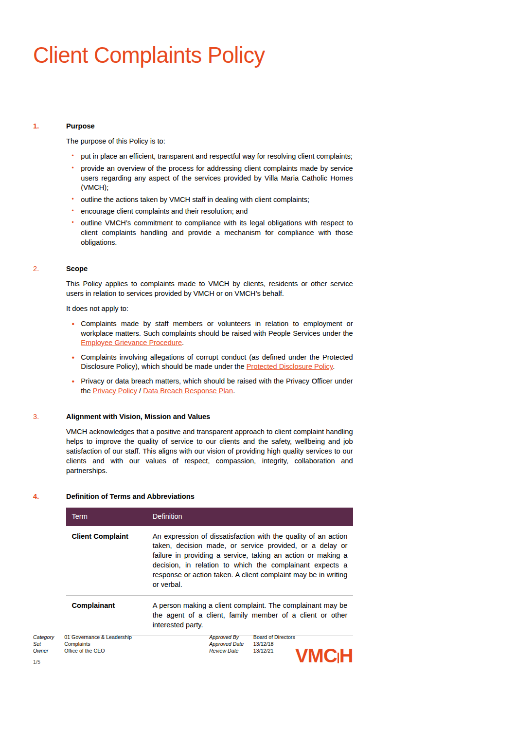Client Complaints Policy
1.
Purpose
The purpose of this Policy is to:
put in place an efficient, transparent and respectful way for resolving client complaints;
provide an overview of the process for addressing client complaints made by service users regarding any aspect of the services provided by Villa Maria Catholic Homes (VMCH);
outline the actions taken by VMCH staff in dealing with client complaints;
encourage client complaints and their resolution; and
outline VMCH’s commitment to compliance with its legal obligations with respect to client complaints handling and provide a mechanism for compliance with those obligations.
2.
Scope
This Policy applies to complaints made to VMCH by clients, residents or other service users in relation to services provided by VMCH or on VMCH’s behalf.
It does not apply to:
Complaints made by staff members or volunteers in relation to employment or workplace matters. Such complaints should be raised with People Services under the Employee Grievance Procedure.
Complaints involving allegations of corrupt conduct (as defined under the Protected Disclosure Policy), which should be made under the Protected Disclosure Policy.
Privacy or data breach matters, which should be raised with the Privacy Officer under the Privacy Policy / Data Breach Response Plan.
3.
Alignment with Vision, Mission and Values
VMCH acknowledges that a positive and transparent approach to client complaint handling helps to improve the quality of service to our clients and the safety, wellbeing and job satisfaction of our staff. This aligns with our vision of providing high quality services to our clients and with our values of respect, compassion, integrity, collaboration and partnerships.
4.
Definition of Terms and Abbreviations
| Term | Definition |
| --- | --- |
| Client Complaint | An expression of dissatisfaction with the quality of an action taken, decision made, or service provided, or a delay or failure in providing a service, taking an action or making a decision, in relation to which the complainant expects a response or action taken. A client complaint may be in writing or verbal. |
| Complainant | A person making a client complaint. The complainant may be the agent of a client, family member of a client or other interested party. |
| Category | 01 Governance & Leadership | Approved By | Board of Directors |
| Set | Complaints | Approved Date | 13/12/18 |
| Owner | Office of the CEO | Review Date | 13/12/21 |
1/5
VMC H